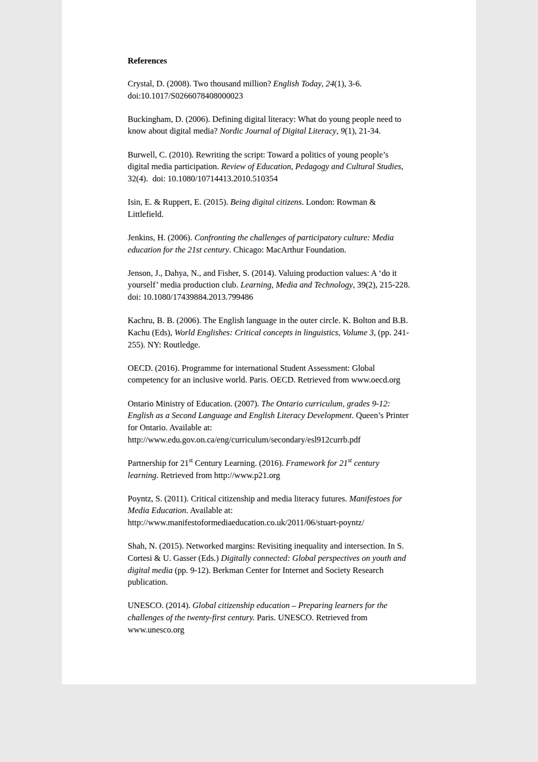References
Crystal, D. (2008). Two thousand million? English Today, 24(1), 3-6. doi:10.1017/S0266078408000023
Buckingham, D. (2006). Defining digital literacy: What do young people need to know about digital media? Nordic Journal of Digital Literacy, 9(1), 21-34.
Burwell, C. (2010). Rewriting the script: Toward a politics of young people’s digital media participation. Review of Education, Pedagogy and Cultural Studies, 32(4). doi: 10.1080/10714413.2010.510354
Isin, E. & Ruppert, E. (2015). Being digital citizens. London: Rowman & Littlefield.
Jenkins, H. (2006). Confronting the challenges of participatory culture: Media education for the 21st century. Chicago: MacArthur Foundation.
Jenson, J., Dahya, N., and Fisher, S. (2014). Valuing production values: A ‘do it yourself’ media production club. Learning, Media and Technology, 39(2), 215-228. doi: 10.1080/17439884.2013.799486
Kachru, B. B. (2006). The English language in the outer circle. K. Bolton and B.B. Kachu (Eds), World Englishes: Critical concepts in linguistics, Volume 3, (pp. 241-255). NY: Routledge.
OECD. (2016). Programme for international Student Assessment: Global competency for an inclusive world. Paris. OECD. Retrieved from www.oecd.org
Ontario Ministry of Education. (2007). The Ontario curriculum, grades 9-12: English as a Second Language and English Literacy Development. Queen’s Printer for Ontario. Available at:
http://www.edu.gov.on.ca/eng/curriculum/secondary/esl912currb.pdf
Partnership for 21st Century Learning. (2016). Framework for 21st century learning. Retrieved from http://www.p21.org
Poyntz, S. (2011). Critical citizenship and media literacy futures. Manifestoes for Media Education. Available at:
http://www.manifestoformediaeducation.co.uk/2011/06/stuart-poyntz/
Shah, N. (2015). Networked margins: Revisiting inequality and intersection. In S. Cortesi & U. Gasser (Eds.) Digitally connected: Global perspectives on youth and digital media (pp. 9-12). Berkman Center for Internet and Society Research publication.
UNESCO. (2014). Global citizenship education – Preparing learners for the challenges of the twenty-first century. Paris. UNESCO. Retrieved from www.unesco.org